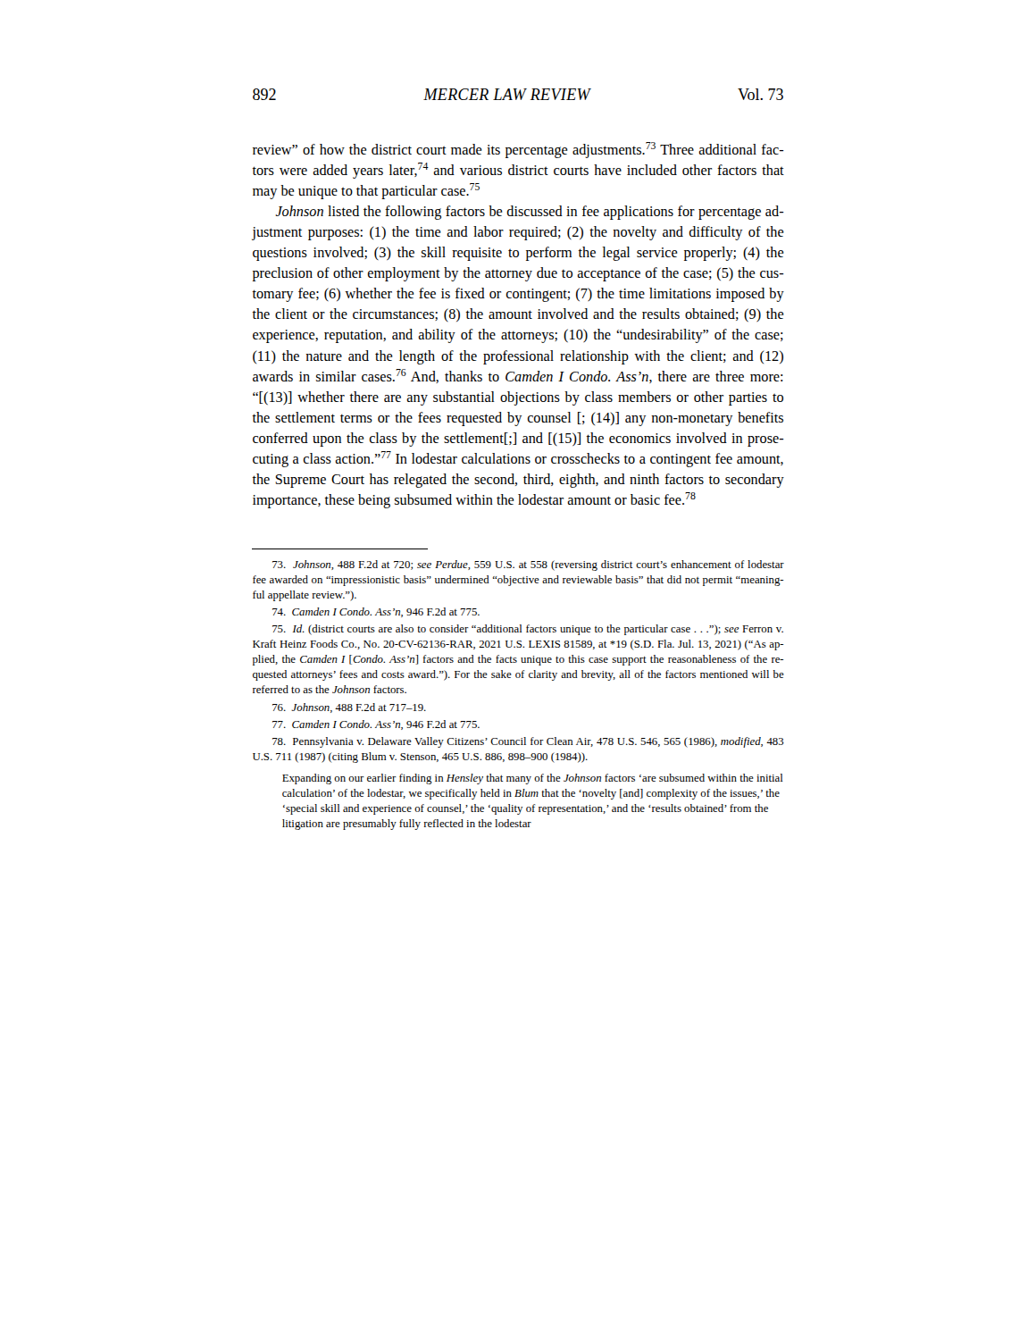892 MERCER LAW REVIEW Vol. 73
review” of how the district court made its percentage adjustments.73 Three additional factors were added years later,74 and various district courts have included other factors that may be unique to that particular case.75
Johnson listed the following factors be discussed in fee applications for percentage adjustment purposes: (1) the time and labor required; (2) the novelty and difficulty of the questions involved; (3) the skill requisite to perform the legal service properly; (4) the preclusion of other employment by the attorney due to acceptance of the case; (5) the customary fee; (6) whether the fee is fixed or contingent; (7) the time limitations imposed by the client or the circumstances; (8) the amount involved and the results obtained; (9) the experience, reputation, and ability of the attorneys; (10) the “undesirability” of the case; (11) the nature and the length of the professional relationship with the client; and (12) awards in similar cases.76 And, thanks to Camden I Condo. Ass’n, there are three more: “[(13)] whether there are any substantial objections by class members or other parties to the settlement terms or the fees requested by counsel [; (14)] any non-monetary benefits conferred upon the class by the settlement[;] and [(15)] the economics involved in prosecuting a class action.”77 In lodestar calculations or crosschecks to a contingent fee amount, the Supreme Court has relegated the second, third, eighth, and ninth factors to secondary importance, these being subsumed within the lodestar amount or basic fee.78
73. Johnson, 488 F.2d at 720; see Perdue, 559 U.S. at 558 (reversing district court’s enhancement of lodestar fee awarded on “impressionistic basis” undermined “objective and reviewable basis” that did not permit “meaningful appellate review.”).
74. Camden I Condo. Ass’n, 946 F.2d at 775.
75. Id. (district courts are also to consider “additional factors unique to the particular case . . .”); see Ferron v. Kraft Heinz Foods Co., No. 20-CV-62136-RAR, 2021 U.S. LEXIS 81589, at *19 (S.D. Fla. Jul. 13, 2021) (“As applied, the Camden I [Condo. Ass’n] factors and the facts unique to this case support the reasonableness of the requested attorneys’ fees and costs award.”). For the sake of clarity and brevity, all of the factors mentioned will be referred to as the Johnson factors.
76. Johnson, 488 F.2d at 717–19.
77. Camden I Condo. Ass’n, 946 F.2d at 775.
78. Pennsylvania v. Delaware Valley Citizens’ Council for Clean Air, 478 U.S. 546, 565 (1986), modified, 483 U.S. 711 (1987) (citing Blum v. Stenson, 465 U.S. 886, 898–900 (1984)).
Expanding on our earlier finding in Hensley that many of the Johnson factors ‘are subsumed within the initial calculation’ of the lodestar, we specifically held in Blum that the ‘novelty [and] complexity of the issues,’ the ‘special skill and experience of counsel,’ the ‘quality of representation,’ and the ‘results obtained’ from the litigation are presumably fully reflected in the lodestar